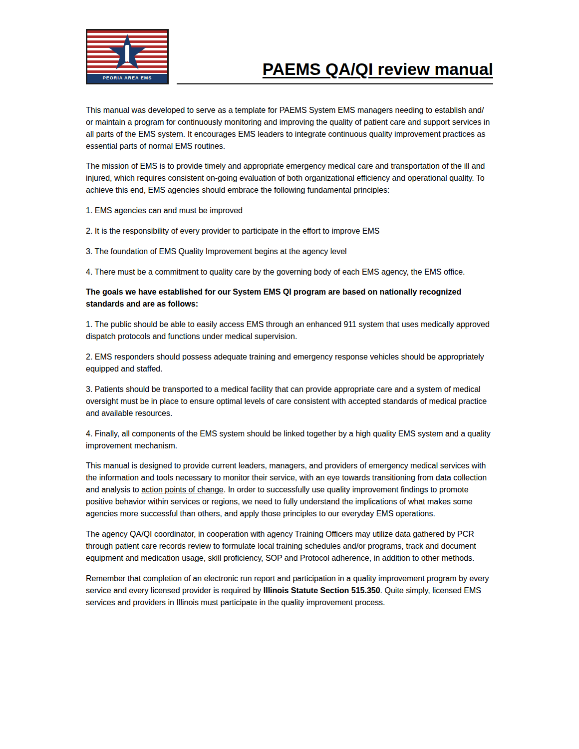PEORIA AREA EMS
PAEMS QA/QI review manual
This manual was developed to serve as a template for PAEMS System EMS managers needing to establish and/ or maintain a program for continuously monitoring and improving the quality of patient care and support services in all parts of the EMS system. It encourages EMS leaders to integrate continuous quality improvement practices as essential parts of normal EMS routines.
The mission of EMS is to provide timely and appropriate emergency medical care and transportation of the ill and injured, which requires consistent on-going evaluation of both organizational efficiency and operational quality. To achieve this end, EMS agencies should embrace the following fundamental principles:
1. EMS agencies can and must be improved
2. It is the responsibility of every provider to participate in the effort to improve EMS
3. The foundation of EMS Quality Improvement begins at the agency level
4. There must be a commitment to quality care by the governing body of each EMS agency, the EMS office.
The goals we have established for our System EMS QI program are based on nationally recognized standards and are as follows:
1. The public should be able to easily access EMS through an enhanced 911 system that uses medically approved dispatch protocols and functions under medical supervision.
2. EMS responders should possess adequate training and emergency response vehicles should be appropriately equipped and staffed.
3. Patients should be transported to a medical facility that can provide appropriate care and a system of medical oversight must be in place to ensure optimal levels of care consistent with accepted standards of medical practice and available resources.
4. Finally, all components of the EMS system should be linked together by a high quality EMS system and a quality improvement mechanism.
This manual is designed to provide current leaders, managers, and providers of emergency medical services with the information and tools necessary to monitor their service, with an eye towards transitioning from data collection and analysis to action points of change. In order to successfully use quality improvement findings to promote positive behavior within services or regions, we need to fully understand the implications of what makes some agencies more successful than others, and apply those principles to our everyday EMS operations.
The agency QA/QI coordinator, in cooperation with agency Training Officers may utilize data gathered by PCR through patient care records review to formulate local training schedules and/or programs, track and document equipment and medication usage, skill proficiency, SOP and Protocol adherence, in addition to other methods.
Remember that completion of an electronic run report and participation in a quality improvement program by every service and every licensed provider is required by Illinois Statute Section 515.350. Quite simply, licensed EMS services and providers in Illinois must participate in the quality improvement process.